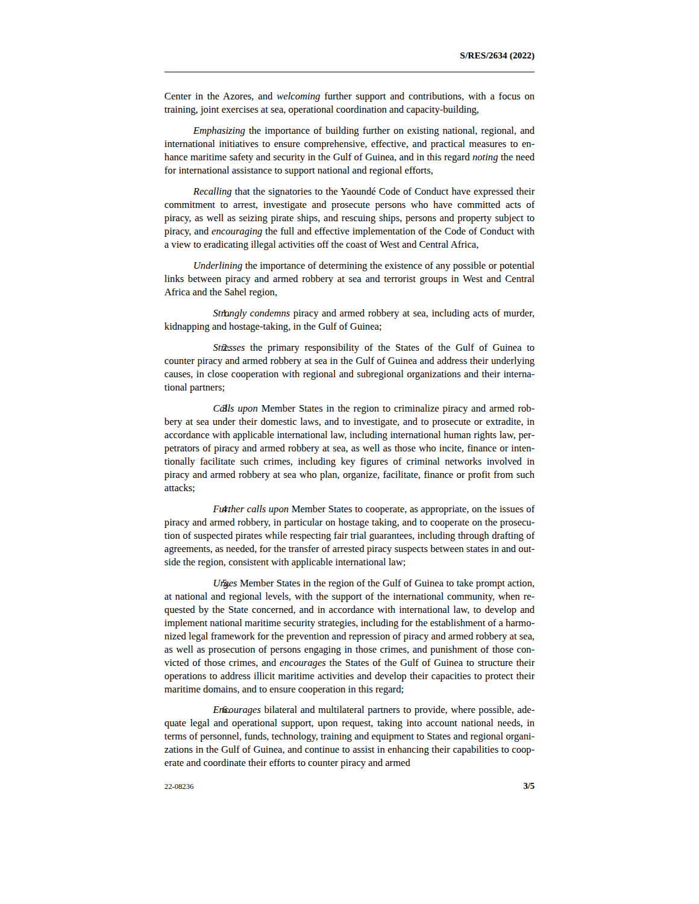S/RES/2634 (2022)
Center in the Azores, and welcoming further support and contributions, with a focus on training, joint exercises at sea, operational coordination and capacity-building,
Emphasizing the importance of building further on existing national, regional, and international initiatives to ensure comprehensive, effective, and practical measures to enhance maritime safety and security in the Gulf of Guinea, and in this regard noting the need for international assistance to support national and regional efforts,
Recalling that the signatories to the Yaoundé Code of Conduct have expressed their commitment to arrest, investigate and prosecute persons who have committed acts of piracy, as well as seizing pirate ships, and rescuing ships, persons and property subject to piracy, and encouraging the full and effective implementation of the Code of Conduct with a view to eradicating illegal activities off the coast of West and Central Africa,
Underlining the importance of determining the existence of any possible or potential links between piracy and armed robbery at sea and terrorist groups in West and Central Africa and the Sahel region,
1. Strongly condemns piracy and armed robbery at sea, including acts of murder, kidnapping and hostage-taking, in the Gulf of Guinea;
2. Stresses the primary responsibility of the States of the Gulf of Guinea to counter piracy and armed robbery at sea in the Gulf of Guinea and address their underlying causes, in close cooperation with regional and subregional organizations and their international partners;
3. Calls upon Member States in the region to criminalize piracy and armed robbery at sea under their domestic laws, and to investigate, and to prosecute or extradite, in accordance with applicable international law, including international human rights law, perpetrators of piracy and armed robbery at sea, as well as those who incite, finance or intentionally facilitate such crimes, including key figures of criminal networks involved in piracy and armed robbery at sea who plan, organize, facilitate, finance or profit from such attacks;
4. Further calls upon Member States to cooperate, as appropriate, on the issues of piracy and armed robbery, in particular on hostage taking, and to cooperate on the prosecution of suspected pirates while respecting fair trial guarantees, including through drafting of agreements, as needed, for the transfer of arrested piracy suspects between states in and outside the region, consistent with applicable international law;
5. Urges Member States in the region of the Gulf of Guinea to take prompt action, at national and regional levels, with the support of the international community, when requested by the State concerned, and in accordance with international law, to develop and implement national maritime security strategies, including for the establishment of a harmonized legal framework for the prevention and repression of piracy and armed robbery at sea, as well as prosecution of persons engaging in those crimes, and punishment of those convicted of those crimes, and encourages the States of the Gulf of Guinea to structure their operations to address illicit maritime activities and develop their capacities to protect their maritime domains, and to ensure cooperation in this regard;
6. Encourages bilateral and multilateral partners to provide, where possible, adequate legal and operational support, upon request, taking into account national needs, in terms of personnel, funds, technology, training and equipment to States and regional organizations in the Gulf of Guinea, and continue to assist in enhancing their capabilities to cooperate and coordinate their efforts to counter piracy and armed
22-08236 3/5